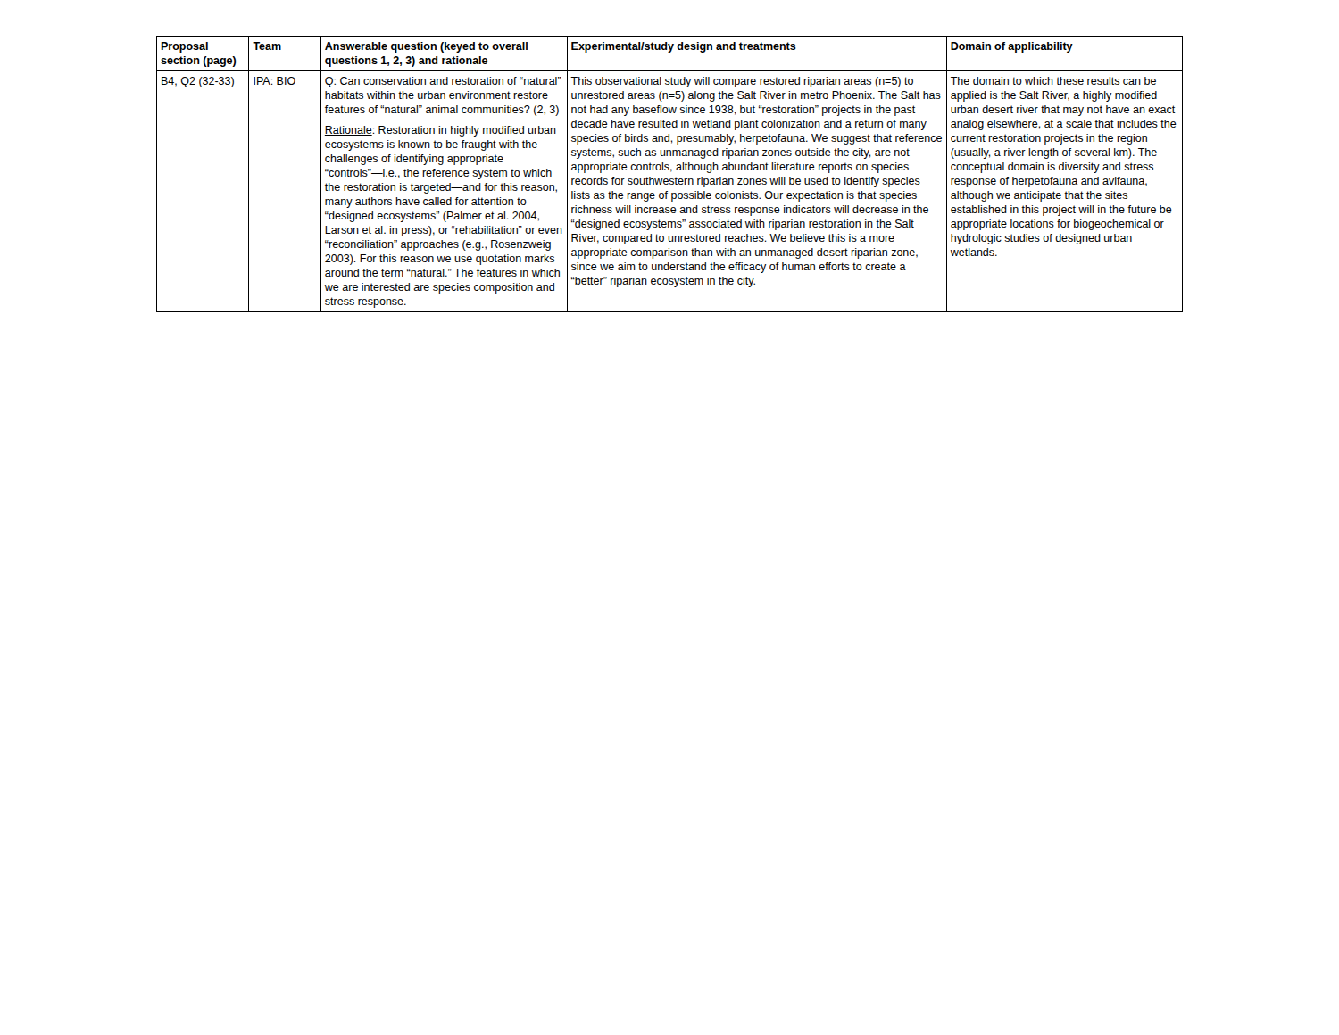| Proposal section (page) | Team | Answerable question (keyed to overall questions 1, 2, 3) and rationale | Experimental/study design and treatments | Domain of applicability |
| --- | --- | --- | --- | --- |
| B4, Q2 (32-33) | IPA: BIO | Q: Can conservation and restoration of “natural” habitats within the urban environment restore features of “natural” animal communities? (2, 3) Rationale : Restoration in highly modified urban ecosystems is known to be fraught with the challenges of identifying appropriate “controls”—i.e., the reference system to which the restoration is targeted—and for this reason, many authors have called for attention to “designed ecosystems” (Palmer et al. 2004, Larson et al. in press), or “rehabilitation” or even “reconciliation” approaches (e.g., Rosenzweig 2003). For this reason we use quotation marks around the term “natural.” The features in which we are interested are species composition and stress response. | This observational study will compare restored riparian areas (n=5) to unrestored areas (n=5) along the Salt River in metro Phoenix. The Salt has not had any baseflow since 1938, but “restoration” projects in the past decade have resulted in wetland plant colonization and a return of many species of birds and, presumably, herpetofauna. We suggest that reference systems, such as unmanaged riparian zones outside the city, are not appropriate controls, although abundant literature reports on species records for southwestern riparian zones will be used to identify species lists as the range of possible colonists. Our expectation is that species richness will increase and stress response indicators will decrease in the “designed ecosystems” associated with riparian restoration in the Salt River, compared to unrestored reaches. We believe this is a more appropriate comparison than with an unmanaged desert riparian zone, since we aim to understand the efficacy of human efforts to create a “better” riparian ecosystem in the city. | The domain to which these results can be applied is the Salt River, a highly modified urban desert river that may not have an exact analog elsewhere, at a scale that includes the current restoration projects in the region (usually, a river length of several km). The conceptual domain is diversity and stress response of herpetofauna and avifauna, although we anticipate that the sites established in this project will in the future be appropriate locations for biogeochemical or hydrologic studies of designed urban wetlands. |